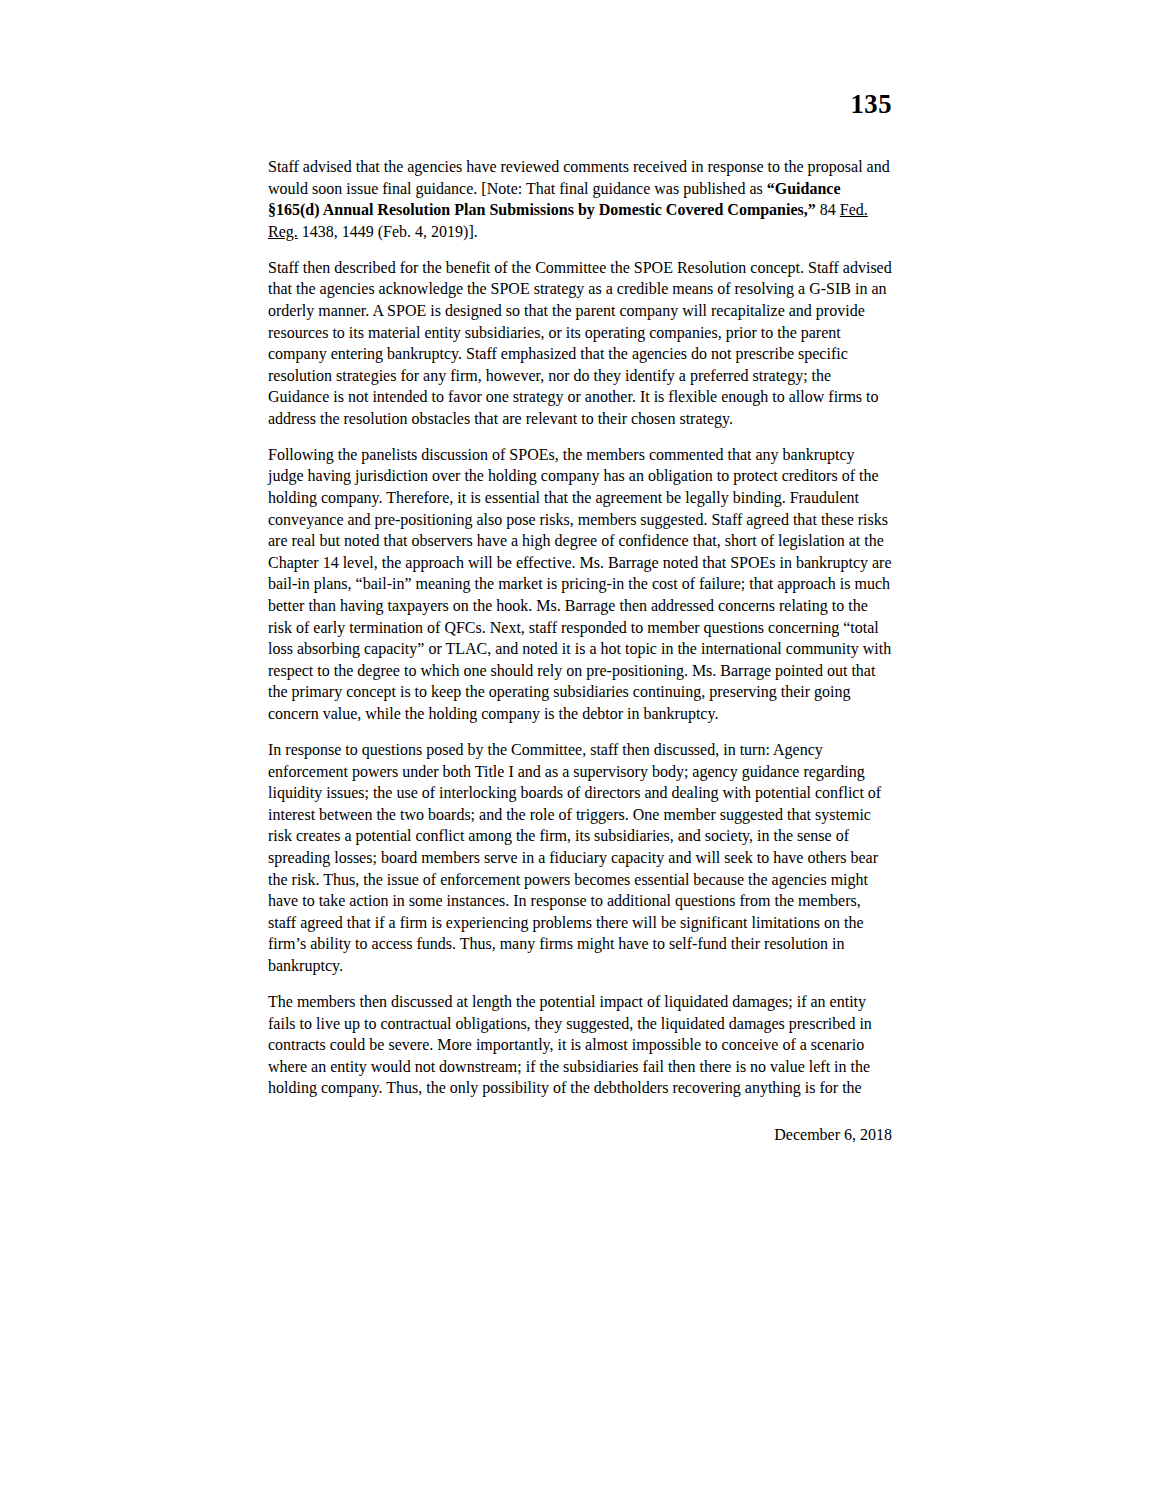135
Staff advised that the agencies have reviewed comments received in response to the proposal and would soon issue final guidance. [Note: That final guidance was published as “Guidance §165(d) Annual Resolution Plan Submissions by Domestic Covered Companies,” 84 Fed. Reg. 1438, 1449 (Feb. 4, 2019)].
Staff then described for the benefit of the Committee the SPOE Resolution concept. Staff advised that the agencies acknowledge the SPOE strategy as a credible means of resolving a G-SIB in an orderly manner. A SPOE is designed so that the parent company will recapitalize and provide resources to its material entity subsidiaries, or its operating companies, prior to the parent company entering bankruptcy. Staff emphasized that the agencies do not prescribe specific resolution strategies for any firm, however, nor do they identify a preferred strategy; the Guidance is not intended to favor one strategy or another. It is flexible enough to allow firms to address the resolution obstacles that are relevant to their chosen strategy.
Following the panelists discussion of SPOEs, the members commented that any bankruptcy judge having jurisdiction over the holding company has an obligation to protect creditors of the holding company. Therefore, it is essential that the agreement be legally binding. Fraudulent conveyance and pre-positioning also pose risks, members suggested. Staff agreed that these risks are real but noted that observers have a high degree of confidence that, short of legislation at the Chapter 14 level, the approach will be effective. Ms. Barrage noted that SPOEs in bankruptcy are bail-in plans, “bail-in” meaning the market is pricing-in the cost of failure; that approach is much better than having taxpayers on the hook. Ms. Barrage then addressed concerns relating to the risk of early termination of QFCs. Next, staff responded to member questions concerning “total loss absorbing capacity” or TLAC, and noted it is a hot topic in the international community with respect to the degree to which one should rely on pre-positioning. Ms. Barrage pointed out that the primary concept is to keep the operating subsidiaries continuing, preserving their going concern value, while the holding company is the debtor in bankruptcy.
In response to questions posed by the Committee, staff then discussed, in turn: Agency enforcement powers under both Title I and as a supervisory body; agency guidance regarding liquidity issues; the use of interlocking boards of directors and dealing with potential conflict of interest between the two boards; and the role of triggers. One member suggested that systemic risk creates a potential conflict among the firm, its subsidiaries, and society, in the sense of spreading losses; board members serve in a fiduciary capacity and will seek to have others bear the risk. Thus, the issue of enforcement powers becomes essential because the agencies might have to take action in some instances. In response to additional questions from the members, staff agreed that if a firm is experiencing problems there will be significant limitations on the firm’s ability to access funds. Thus, many firms might have to self-fund their resolution in bankruptcy.
The members then discussed at length the potential impact of liquidated damages; if an entity fails to live up to contractual obligations, they suggested, the liquidated damages prescribed in contracts could be severe. More importantly, it is almost impossible to conceive of a scenario where an entity would not downstream; if the subsidiaries fail then there is no value left in the holding company. Thus, the only possibility of the debtholders recovering anything is for the
December 6, 2018